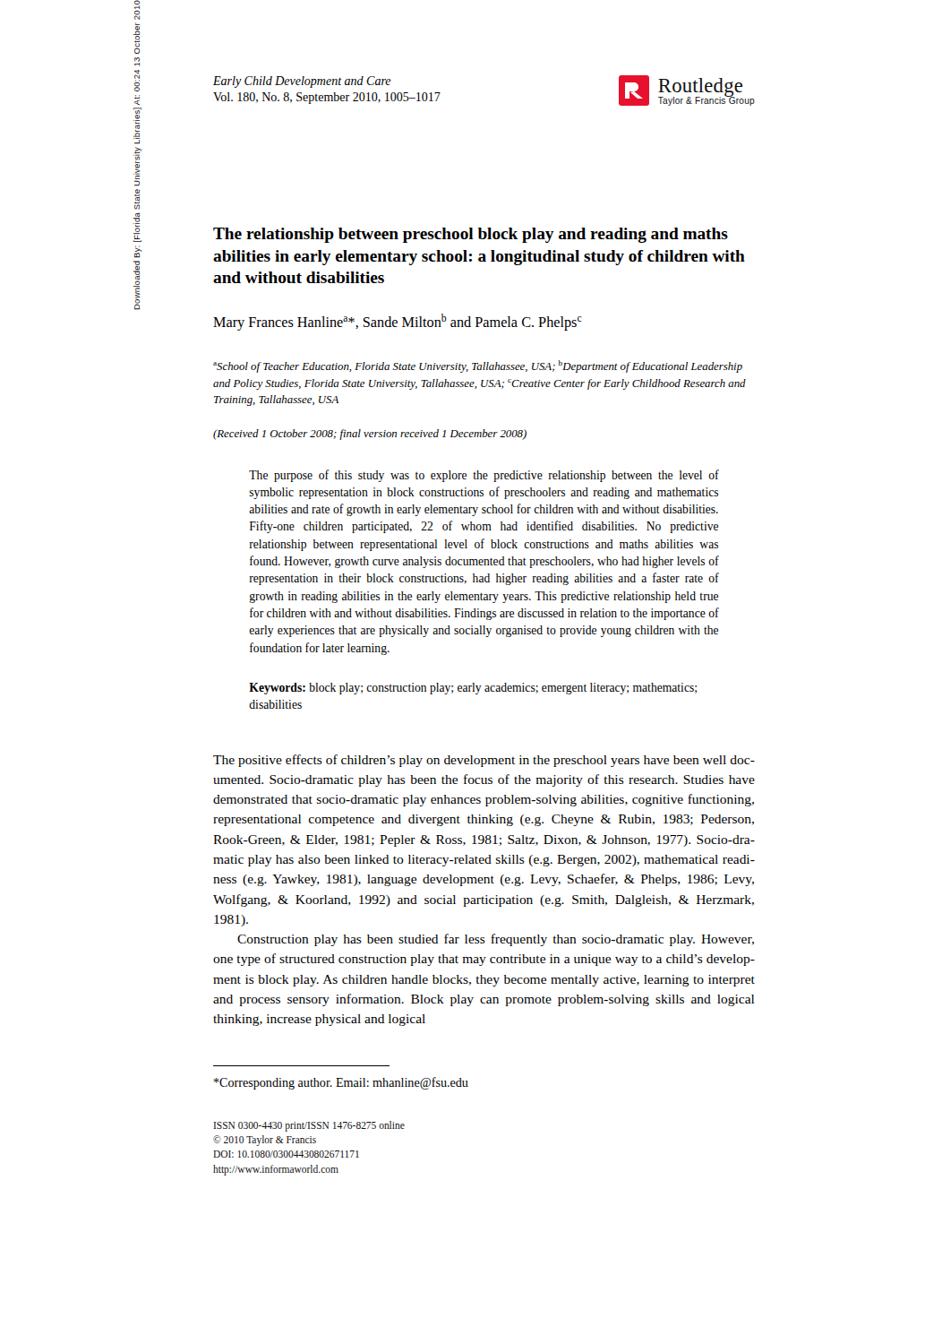Downloaded By: [Florida State University Libraries] At: 00:24 13 October 2010
Early Child Development and Care
Vol. 180, No. 8, September 2010, 1005–1017
Routledge
Taylor & Francis Group
The relationship between preschool block play and reading and maths abilities in early elementary school: a longitudinal study of children with and without disabilities
Mary Frances Hanlinea*, Sande Miltonb and Pamela C. Phelpsc
aSchool of Teacher Education, Florida State University, Tallahassee, USA; bDepartment of Educational Leadership and Policy Studies, Florida State University, Tallahassee, USA; cCreative Center for Early Childhood Research and Training, Tallahassee, USA
(Received 1 October 2008; final version received 1 December 2008)
The purpose of this study was to explore the predictive relationship between the level of symbolic representation in block constructions of preschoolers and reading and mathematics abilities and rate of growth in early elementary school for children with and without disabilities. Fifty-one children participated, 22 of whom had identified disabilities. No predictive relationship between representational level of block constructions and maths abilities was found. However, growth curve analysis documented that preschoolers, who had higher levels of representation in their block constructions, had higher reading abilities and a faster rate of growth in reading abilities in the early elementary years. This predictive relationship held true for children with and without disabilities. Findings are discussed in relation to the importance of early experiences that are physically and socially organised to provide young children with the foundation for later learning.
Keywords: block play; construction play; early academics; emergent literacy; mathematics; disabilities
The positive effects of children’s play on development in the preschool years have been well documented. Socio-dramatic play has been the focus of the majority of this research. Studies have demonstrated that socio-dramatic play enhances problem-solving abilities, cognitive functioning, representational competence and divergent thinking (e.g. Cheyne & Rubin, 1983; Pederson, Rook-Green, & Elder, 1981; Pepler & Ross, 1981; Saltz, Dixon, & Johnson, 1977). Socio-dramatic play has also been linked to literacy-related skills (e.g. Bergen, 2002), mathematical readiness (e.g. Yawkey, 1981), language development (e.g. Levy, Schaefer, & Phelps, 1986; Levy, Wolfgang, & Koorland, 1992) and social participation (e.g. Smith, Dalgleish, & Herzmark, 1981).
Construction play has been studied far less frequently than socio-dramatic play. However, one type of structured construction play that may contribute in a unique way to a child’s development is block play. As children handle blocks, they become mentally active, learning to interpret and process sensory information. Block play can promote problem-solving skills and logical thinking, increase physical and logical
*Corresponding author. Email: mhanline@fsu.edu
ISSN 0300-4430 print/ISSN 1476-8275 online
© 2010 Taylor & Francis
DOI: 10.1080/03004430802671171
http://www.informaworld.com